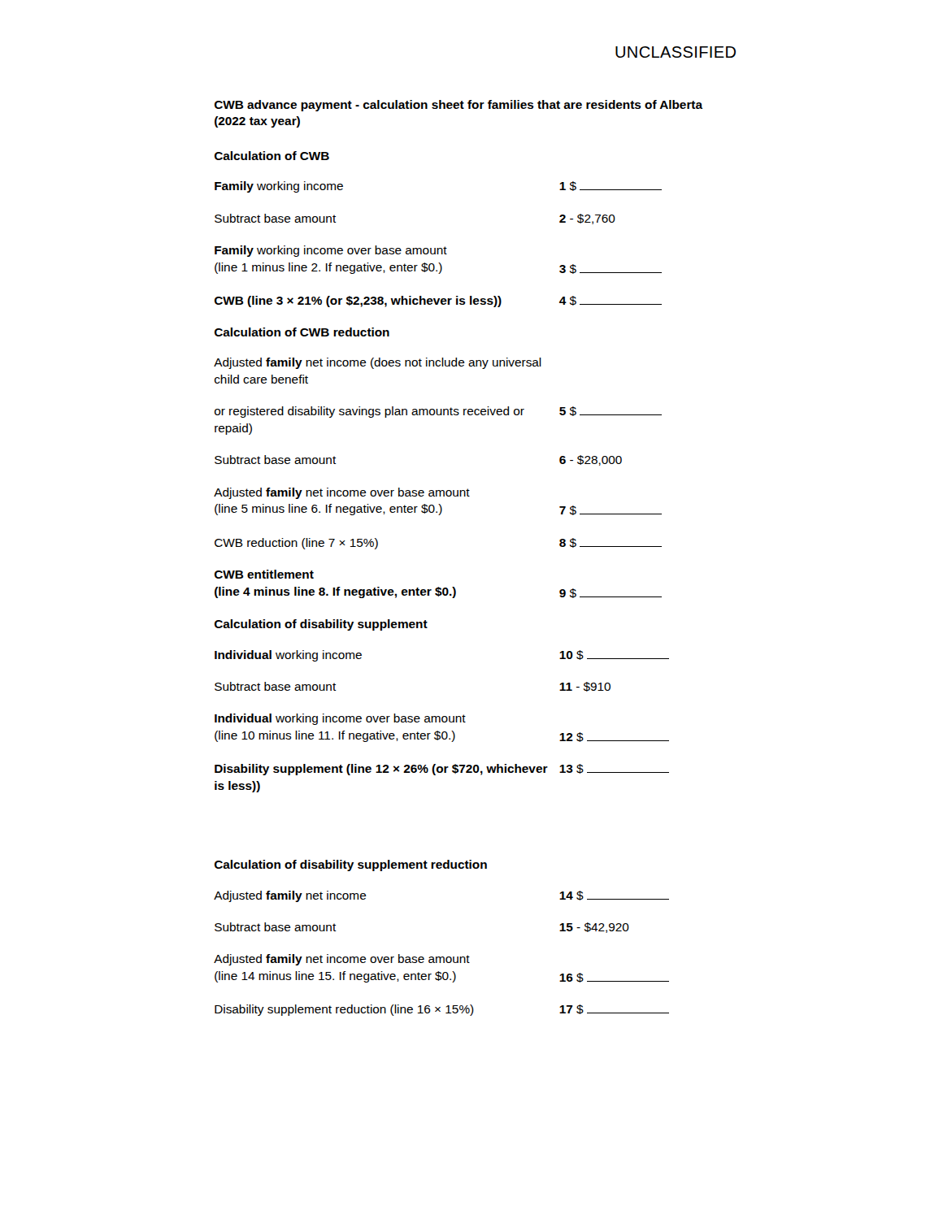UNCLASSIFIED
CWB advance payment - calculation sheet for families that are residents of Alberta (2022 tax year)
Calculation of CWB
| Family working income | 1 $ |
| Subtract base amount | 2 - $2,760 |
| Family working income over base amount (line 1 minus line 2. If negative, enter $0.) | 3 $ |
| CWB (line 3 × 21% (or $2,238, whichever is less)) | 4 $ |
Calculation of CWB reduction
| Adjusted family net income (does not include any universal child care benefit | |
| or registered disability savings plan amounts received or repaid) | 5 $ |
| Subtract base amount | 6 - $28,000 |
| Adjusted family net income over base amount (line 5 minus line 6. If negative, enter $0.) | 7 $ |
| CWB reduction (line 7 × 15%) | 8 $ |
| CWB entitlement (line 4 minus line 8. If negative, enter $0.) | 9 $ |
Calculation of disability supplement
| Individual working income | 10 $ |
| Subtract base amount | 11 - $910 |
| Individual working income over base amount (line 10 minus line 11. If negative, enter $0.) | 12 $ |
| Disability supplement (line 12 × 26% (or $720, whichever is less)) | 13 $ |
Calculation of disability supplement reduction
| Adjusted family net income | 14 $ |
| Subtract base amount | 15 - $42,920 |
| Adjusted family net income over base amount (line 14 minus line 15. If negative, enter $0.) | 16 $ |
| Disability supplement reduction (line 16 × 15%) | 17 $ |